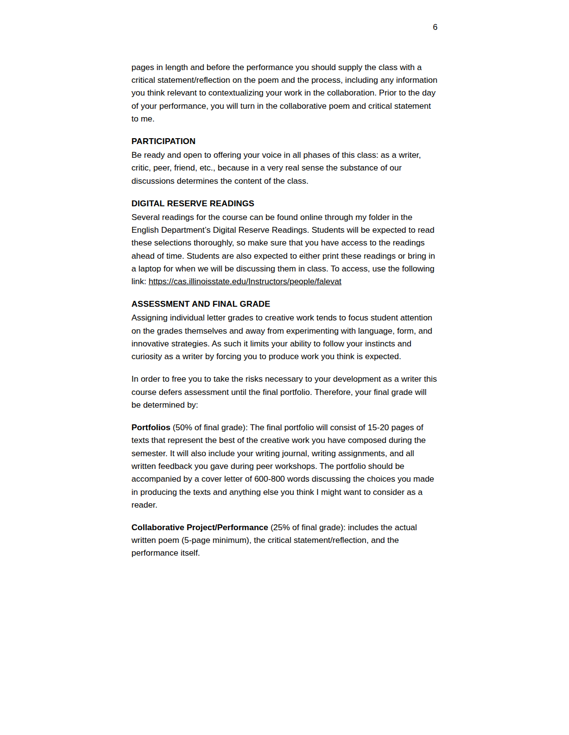6
pages in length and before the performance you should supply the class with a critical statement/reflection on the poem and the process, including any information you think relevant to contextualizing your work in the collaboration. Prior to the day of your performance, you will turn in the collaborative poem and critical statement to me.
Participation
Be ready and open to offering your voice in all phases of this class: as a writer, critic, peer, friend, etc., because in a very real sense the substance of our discussions determines the content of the class.
Digital Reserve Readings
Several readings for the course can be found online through my folder in the English Department’s Digital Reserve Readings. Students will be expected to read these selections thoroughly, so make sure that you have access to the readings ahead of time. Students are also expected to either print these readings or bring in a laptop for when we will be discussing them in class. To access, use the following link: https://cas.illinoisstate.edu/Instructors/people/falevat
Assessment and Final Grade
Assigning individual letter grades to creative work tends to focus student attention on the grades themselves and away from experimenting with language, form, and innovative strategies. As such it limits your ability to follow your instincts and curiosity as a writer by forcing you to produce work you think is expected.
In order to free you to take the risks necessary to your development as a writer this course defers assessment until the final portfolio. Therefore, your final grade will be determined by:
Portfolios (50% of final grade): The final portfolio will consist of 15-20 pages of texts that represent the best of the creative work you have composed during the semester. It will also include your writing journal, writing assignments, and all written feedback you gave during peer workshops. The portfolio should be accompanied by a cover letter of 600-800 words discussing the choices you made in producing the texts and anything else you think I might want to consider as a reader.
Collaborative Project/Performance (25% of final grade): includes the actual written poem (5-page minimum), the critical statement/reflection, and the performance itself.